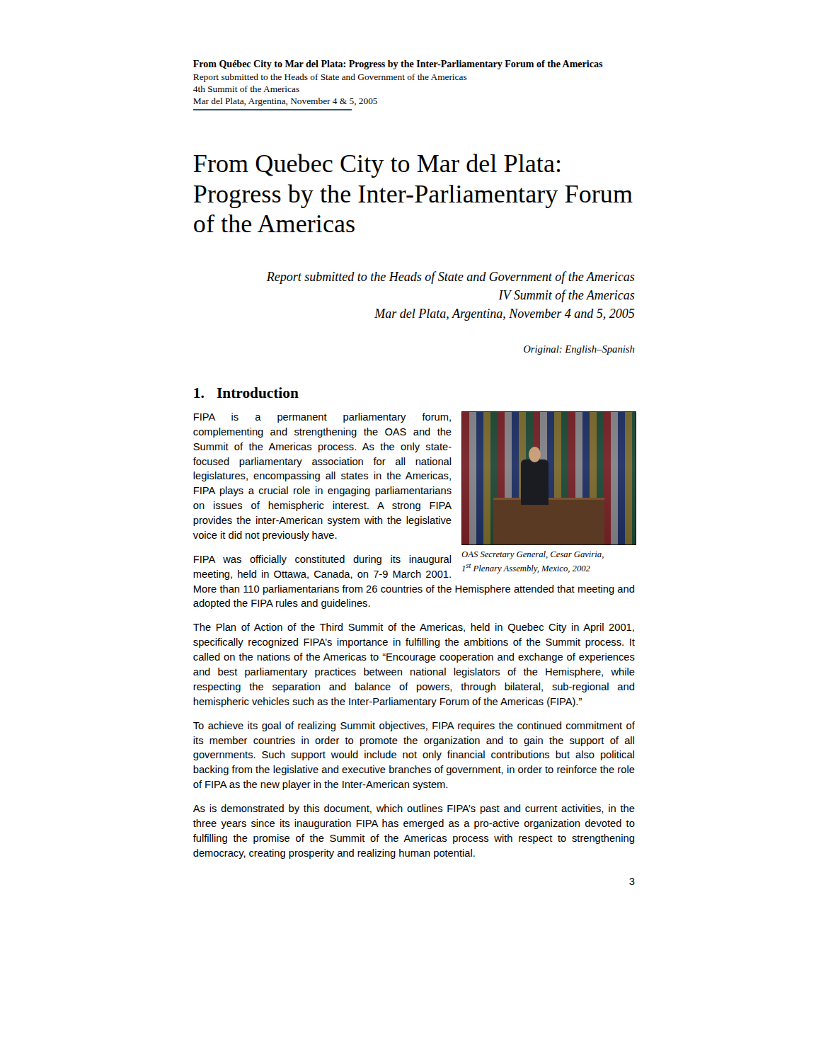From Québec City to Mar del Plata: Progress by the Inter-Parliamentary Forum of the Americas
Report submitted to the Heads of State and Government of the Americas
4th Summit of the Americas
Mar del Plata, Argentina, November 4 & 5, 2005
From Quebec City to Mar del Plata: Progress by the Inter-Parliamentary Forum of the Americas
Report submitted to the Heads of State and Government of the Americas
IV Summit of the Americas
Mar del Plata, Argentina, November 4 and 5, 2005
Original: English–Spanish
1. Introduction
OAS Secretary General, Cesar Gaviria,
1st Plenary Assembly, Mexico, 2002
FIPA is a permanent parliamentary forum, complementing and strengthening the OAS and the Summit of the Americas process. As the only state-focused parliamentary association for all national legislatures, encompassing all states in the Americas, FIPA plays a crucial role in engaging parliamentarians on issues of hemispheric interest. A strong FIPA provides the inter-American system with the legislative voice it did not previously have.
FIPA was officially constituted during its inaugural meeting, held in Ottawa, Canada, on 7-9 March 2001. More than 110 parliamentarians from 26 countries of the Hemisphere attended that meeting and adopted the FIPA rules and guidelines.
The Plan of Action of the Third Summit of the Americas, held in Quebec City in April 2001, specifically recognized FIPA’s importance in fulfilling the ambitions of the Summit process. It called on the nations of the Americas to “Encourage cooperation and exchange of experiences and best parliamentary practices between national legislators of the Hemisphere, while respecting the separation and balance of powers, through bilateral, sub-regional and hemispheric vehicles such as the Inter-Parliamentary Forum of the Americas (FIPA).”
To achieve its goal of realizing Summit objectives, FIPA requires the continued commitment of its member countries in order to promote the organization and to gain the support of all governments. Such support would include not only financial contributions but also political backing from the legislative and executive branches of government, in order to reinforce the role of FIPA as the new player in the Inter-American system.
As is demonstrated by this document, which outlines FIPA’s past and current activities, in the three years since its inauguration FIPA has emerged as a pro-active organization devoted to fulfilling the promise of the Summit of the Americas process with respect to strengthening democracy, creating prosperity and realizing human potential.
3